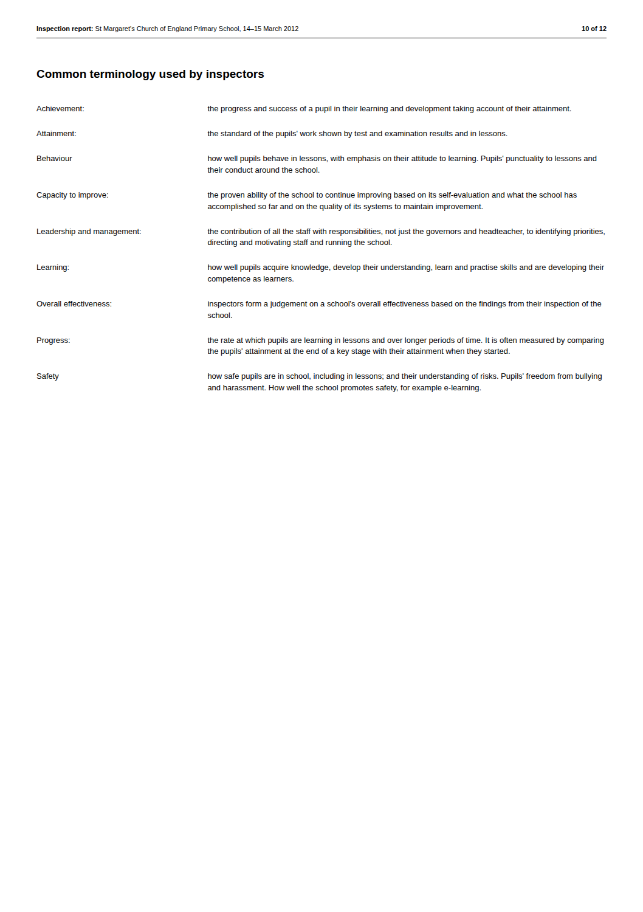Inspection report: St Margaret's Church of England Primary School, 14–15 March 2012
10 of 12
Common terminology used by inspectors
| Achievement: | the progress and success of a pupil in their learning and development taking account of their attainment. |
| Attainment: | the standard of the pupils' work shown by test and examination results and in lessons. |
| Behaviour | how well pupils behave in lessons, with emphasis on their attitude to learning. Pupils' punctuality to lessons and their conduct around the school. |
| Capacity to improve: | the proven ability of the school to continue improving based on its self-evaluation and what the school has accomplished so far and on the quality of its systems to maintain improvement. |
| Leadership and management: | the contribution of all the staff with responsibilities, not just the governors and headteacher, to identifying priorities, directing and motivating staff and running the school. |
| Learning: | how well pupils acquire knowledge, develop their understanding, learn and practise skills and are developing their competence as learners. |
| Overall effectiveness: | inspectors form a judgement on a school's overall effectiveness based on the findings from their inspection of the school. |
| Progress: | the rate at which pupils are learning in lessons and over longer periods of time. It is often measured by comparing the pupils' attainment at the end of a key stage with their attainment when they started. |
| Safety | how safe pupils are in school, including in lessons; and their understanding of risks. Pupils' freedom from bullying and harassment. How well the school promotes safety, for example e-learning. |